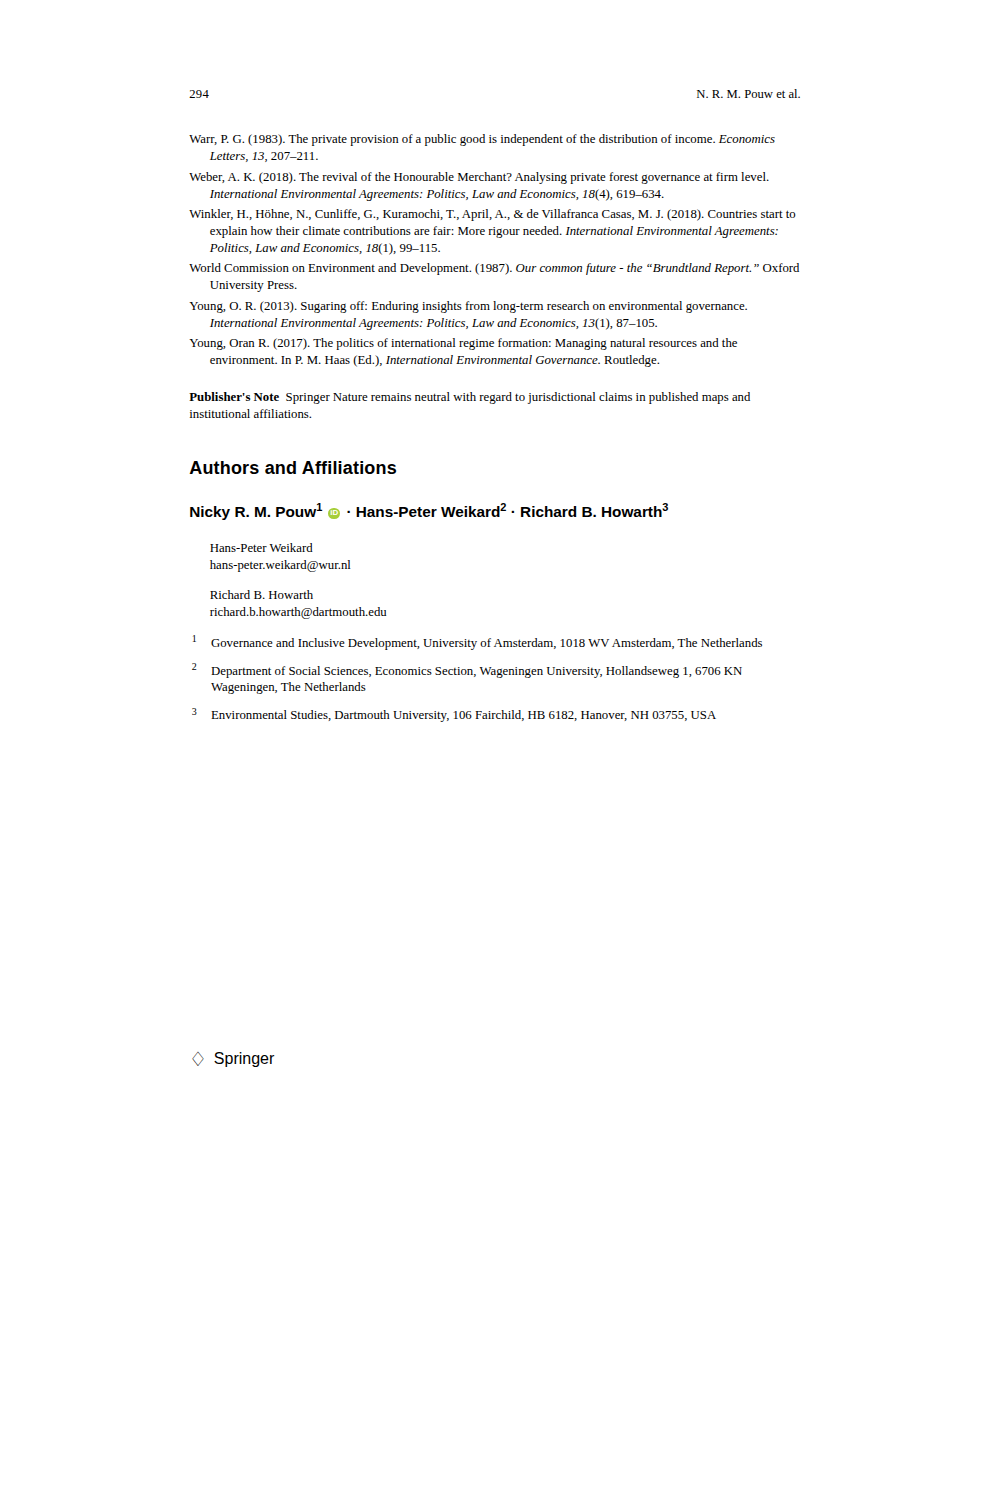294 N. R. M. Pouw et al.
Warr, P. G. (1983). The private provision of a public good is independent of the distribution of income. Economics Letters, 13, 207–211.
Weber, A. K. (2018). The revival of the Honourable Merchant? Analysing private forest governance at firm level. International Environmental Agreements: Politics, Law and Economics, 18(4), 619–634.
Winkler, H., Höhne, N., Cunliffe, G., Kuramochi, T., April, A., & de Villafranca Casas, M. J. (2018). Countries start to explain how their climate contributions are fair: More rigour needed. International Environmental Agreements: Politics, Law and Economics, 18(1), 99–115.
World Commission on Environment and Development. (1987). Our common future - the “Brundtland Report.” Oxford University Press.
Young, O. R. (2013). Sugaring off: Enduring insights from long-term research on environmental governance. International Environmental Agreements: Politics, Law and Economics, 13(1), 87–105.
Young, Oran R. (2017). The politics of international regime formation: Managing natural resources and the environment. In P. M. Haas (Ed.), International Environmental Governance. Routledge.
Publisher's Note Springer Nature remains neutral with regard to jurisdictional claims in published maps and institutional affiliations.
Authors and Affiliations
Nicky R. M. Pouw1 · Hans-Peter Weikard2 · Richard B. Howarth3
Hans-Peter Weikard hans-peter.weikard@wur.nl
Richard B. Howarth richard.b.howarth@dartmouth.edu
Governance and Inclusive Development, University of Amsterdam, 1018 WV Amsterdam, The Netherlands
Department of Social Sciences, Economics Section, Wageningen University, Hollandseweg 1, 6706 KN Wageningen, The Netherlands
Environmental Studies, Dartmouth University, 106 Fairchild, HB 6182, Hanover, NH 03755, USA
♢ Springer